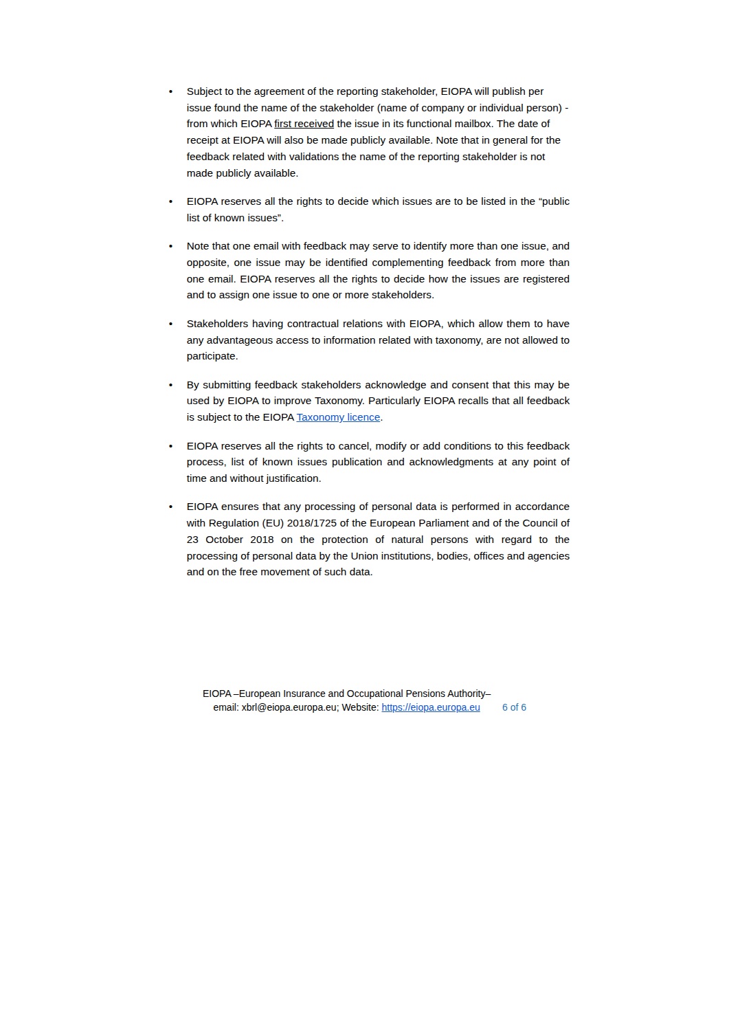Subject to the agreement of the reporting stakeholder, EIOPA will publish per issue found the name of the stakeholder (name of company or individual person) - from which EIOPA first received the issue in its functional mailbox. The date of receipt at EIOPA will also be made publicly available. Note that in general for the feedback related with validations the name of the reporting stakeholder is not made publicly available.
EIOPA reserves all the rights to decide which issues are to be listed in the “public list of known issues”.
Note that one email with feedback may serve to identify more than one issue, and opposite, one issue may be identified complementing feedback from more than one email. EIOPA reserves all the rights to decide how the issues are registered and to assign one issue to one or more stakeholders.
Stakeholders having contractual relations with EIOPA, which allow them to have any advantageous access to information related with taxonomy, are not allowed to participate.
By submitting feedback stakeholders acknowledge and consent that this may be used by EIOPA to improve Taxonomy. Particularly EIOPA recalls that all feedback is subject to the EIOPA Taxonomy licence.
EIOPA reserves all the rights to cancel, modify or add conditions to this feedback process, list of known issues publication and acknowledgments at any point of time and without justification.
EIOPA ensures that any processing of personal data is performed in accordance with Regulation (EU) 2018/1725 of the European Parliament and of the Council of 23 October 2018 on the protection of natural persons with regard to the processing of personal data by the Union institutions, bodies, offices and agencies and on the free movement of such data.
EIOPA –European Insurance and Occupational Pensions Authority– email: xbrl@eiopa.europa.eu; Website: https://eiopa.europa.eu
6 of 6